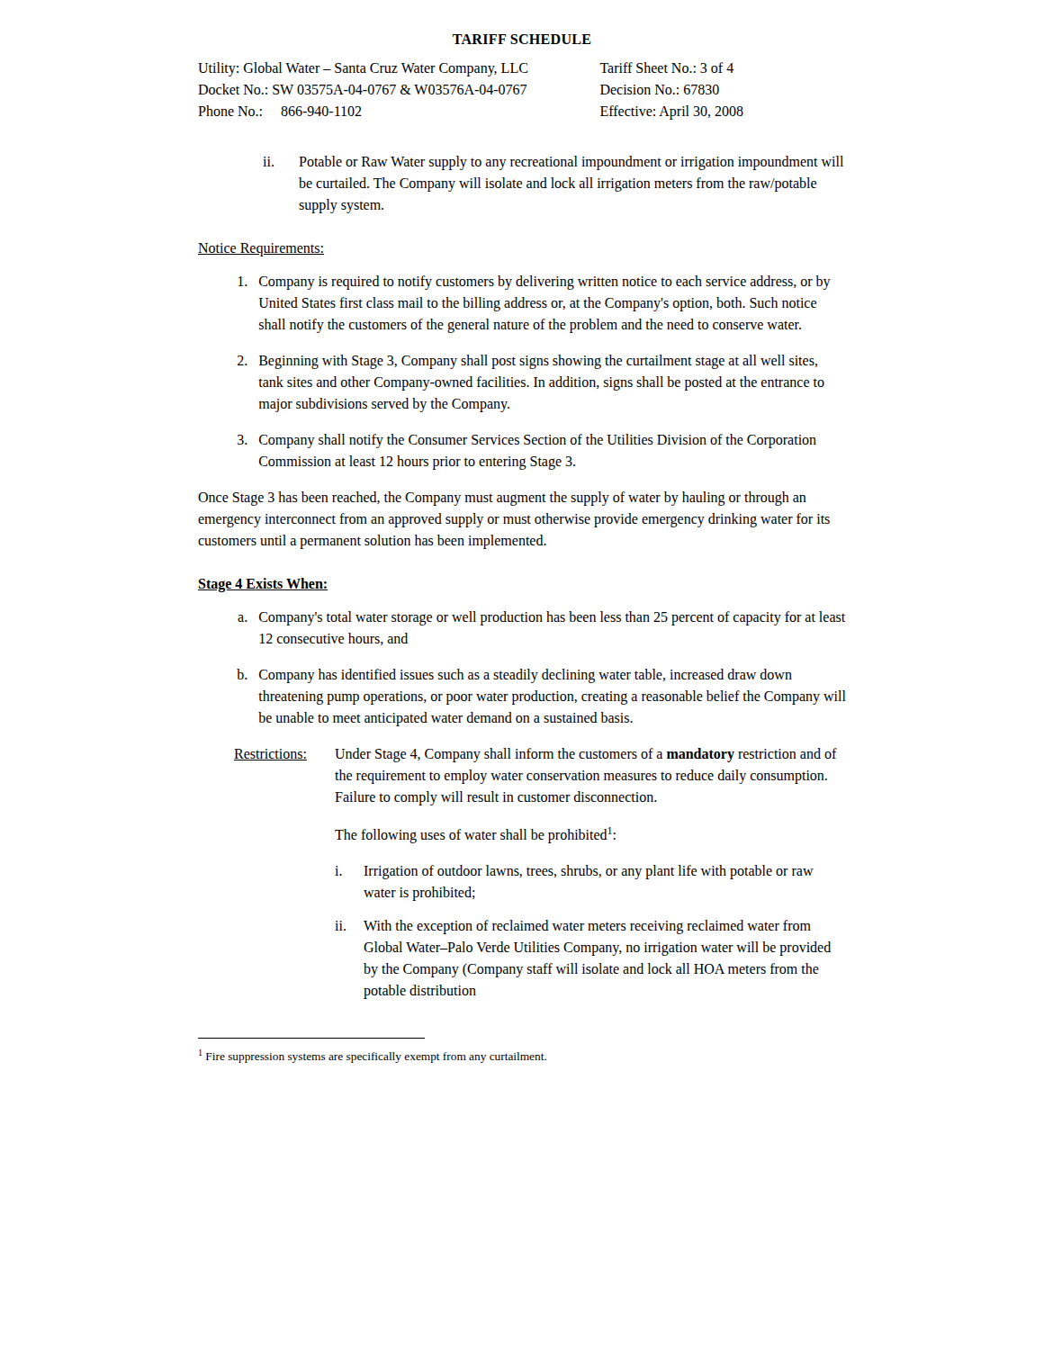TARIFF SCHEDULE
| Utility: Global Water – Santa Cruz Water Company, LLC | Tariff Sheet No.: 3 of 4 |
| Docket No.: SW 03575A-04-0767 & W03576A-04-0767 | Decision No.: 67830 |
| Phone No.: 866-940-1102 | Effective: April 30, 2008 |
ii.
Potable or Raw Water supply to any recreational impoundment or irrigation impoundment will be curtailed. The Company will isolate and lock all irrigation meters from the raw/potable supply system.
Notice Requirements:
Company is required to notify customers by delivering written notice to each service address, or by United States first class mail to the billing address or, at the Company's option, both. Such notice shall notify the customers of the general nature of the problem and the need to conserve water.
Beginning with Stage 3, Company shall post signs showing the curtailment stage at all well sites, tank sites and other Company-owned facilities. In addition, signs shall be posted at the entrance to major subdivisions served by the Company.
Company shall notify the Consumer Services Section of the Utilities Division of the Corporation Commission at least 12 hours prior to entering Stage 3.
Once Stage 3 has been reached, the Company must augment the supply of water by hauling or through an emergency interconnect from an approved supply or must otherwise provide emergency drinking water for its customers until a permanent solution has been implemented.
Stage 4 Exists When:
Company's total water storage or well production has been less than 25 percent of capacity for at least 12 consecutive hours, and
Company has identified issues such as a steadily declining water table, increased draw down threatening pump operations, or poor water production, creating a reasonable belief the Company will be unable to meet anticipated water demand on a sustained basis.
Restrictions:
Under Stage 4, Company shall inform the customers of a mandatory restriction and of the requirement to employ water conservation measures to reduce daily consumption. Failure to comply will result in customer disconnection.
The following uses of water shall be prohibited1:
i.
Irrigation of outdoor lawns, trees, shrubs, or any plant life with potable or raw water is prohibited;
ii.
With the exception of reclaimed water meters receiving reclaimed water from Global Water–Palo Verde Utilities Company, no irrigation water will be provided by the Company (Company staff will isolate and lock all HOA meters from the potable distribution
1 Fire suppression systems are specifically exempt from any curtailment.